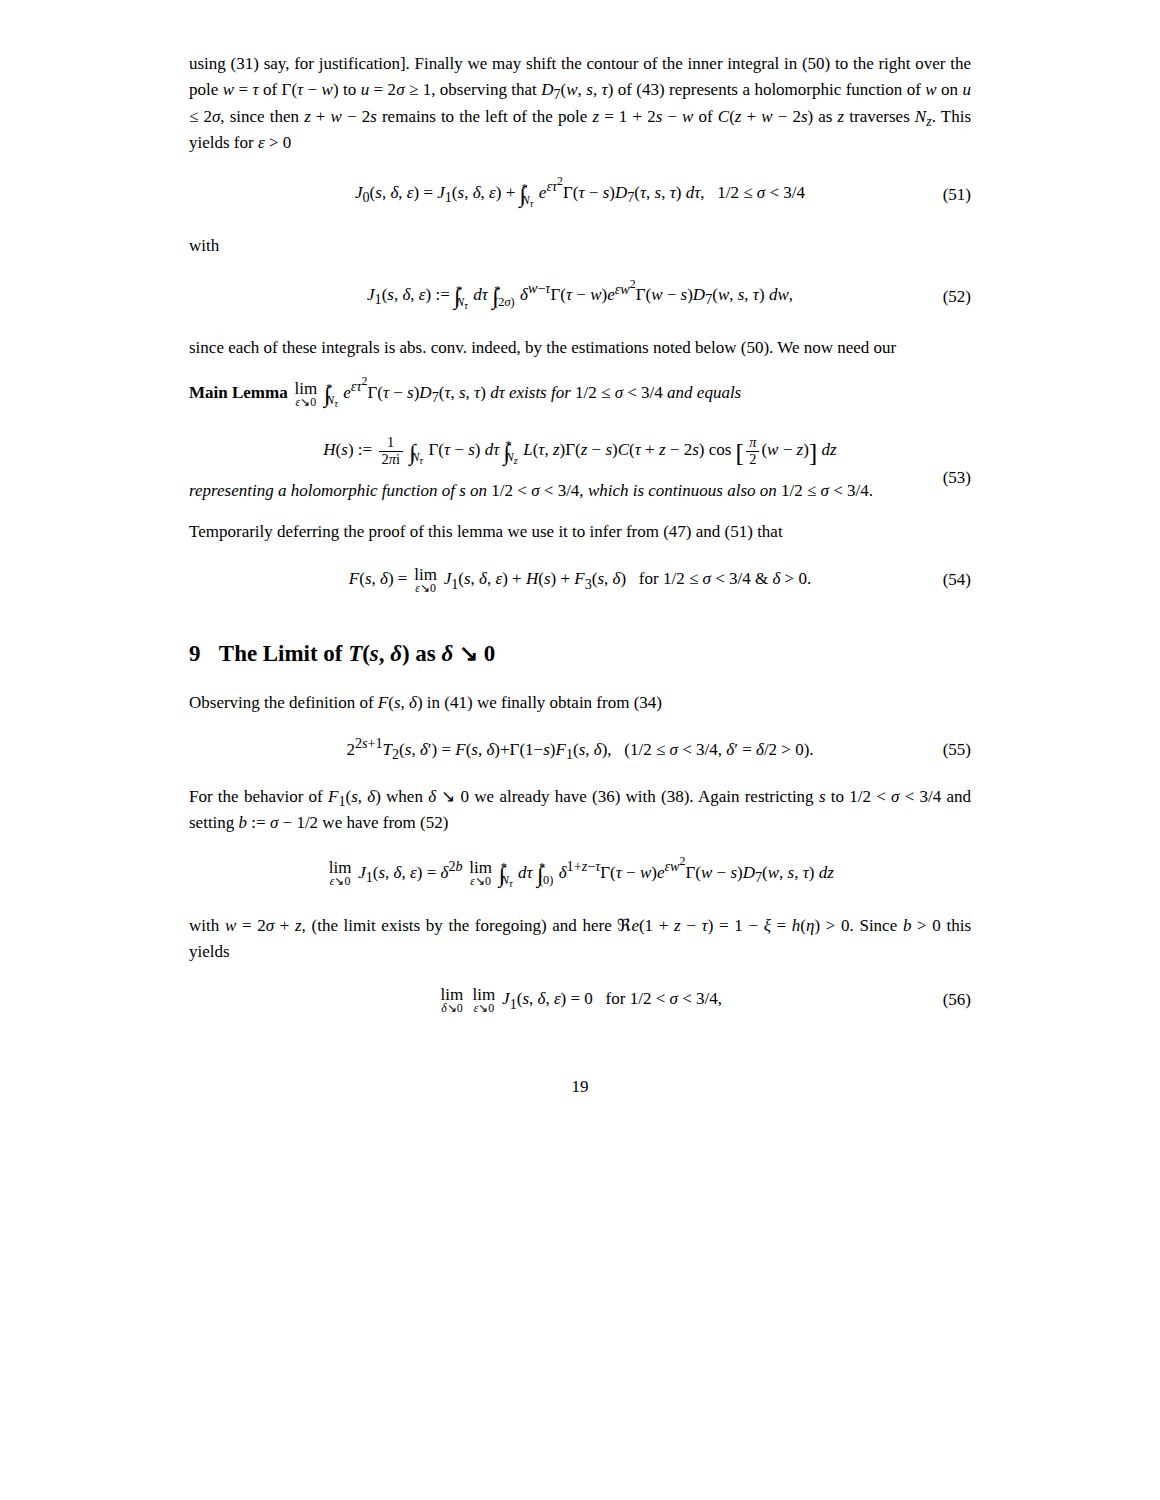using (31) say, for justification]. Finally we may shift the contour of the inner integral in (50) to the right over the pole w = τ of Γ(τ − w) to u = 2σ ≥ 1, observing that D7(w, s, τ) of (43) represents a holomorphic function of w on u ≤ 2σ, since then z + w − 2s remains to the left of the pole z = 1 + 2s − w of C(z + w − 2s) as z traverses Nz. This yields for ε > 0
J0(s, δ, ε) = J1(s, δ, ε) + ∫*Nτ eετ2Γ(τ − s)D7(τ, s, τ) dτ, 1/2 ≤ σ < 3/4 (51)
with
J1(s, δ, ε) := ∫*Nτ dτ ∫*(2σ) δw−τΓ(τ − w)eεw2Γ(w − s)D7(w, s, τ) dw, (52)
since each of these integrals is abs. conv. indeed, by the estimations noted below (50). We now need our
Main Lemma lim ε↘0 ∫*Nτ eετ2Γ(τ − s)D7(τ, s, τ) dτ exists for 1/2 ≤ σ < 3/4 and equals
H(s) := 12πi ∫ Nτ Γ(τ − s) dτ ∫*Nz L(τ, z)Γ(z − s)C(τ + z − 2s) cos [π 2(w − z)] dz
(53)
representing a holomorphic function of s on 1/2 < σ < 3/4, which is continuous also on 1/2 ≤ σ < 3/4.
Temporarily deferring the proof of this lemma we use it to infer from (47) and (51) that
F(s, δ) = lim ε↘0 J1(s, δ, ε) + H(s) + F3(s, δ) for 1/2 ≤ σ < 3/4 & δ > 0. (54)
9 The Limit of T(s, δ) as δ ↘ 0
Observing the definition of F(s, δ) in (41) we finally obtain from (34)
22s+1T2(s, δ′) = F(s, δ)+Γ(1−s)F1(s, δ), (1/2 ≤ σ < 3/4, δ′ = δ/2 > 0). (55)
For the behavior of F1(s, δ) when δ ↘ 0 we already have (36) with (38). Again restricting s to 1/2 < σ < 3/4 and setting b := σ − 1/2 we have from (52)
lim ε↘0 J1(s, δ, ε) = δ2b lim ε↘0 ∫*Nτ dτ ∫*(0) δ1+z−τΓ(τ − w)eεw2Γ(w − s)D7(w, s, τ) dz
with w = 2σ + z, (the limit exists by the foregoing) and here ℜe(1 + z − τ) = 1 − ξ = h(η) > 0. Since b > 0 this yields
lim δ↘0 lim ε↘0 J1(s, δ, ε) = 0 for 1/2 < σ < 3/4, (56)
19